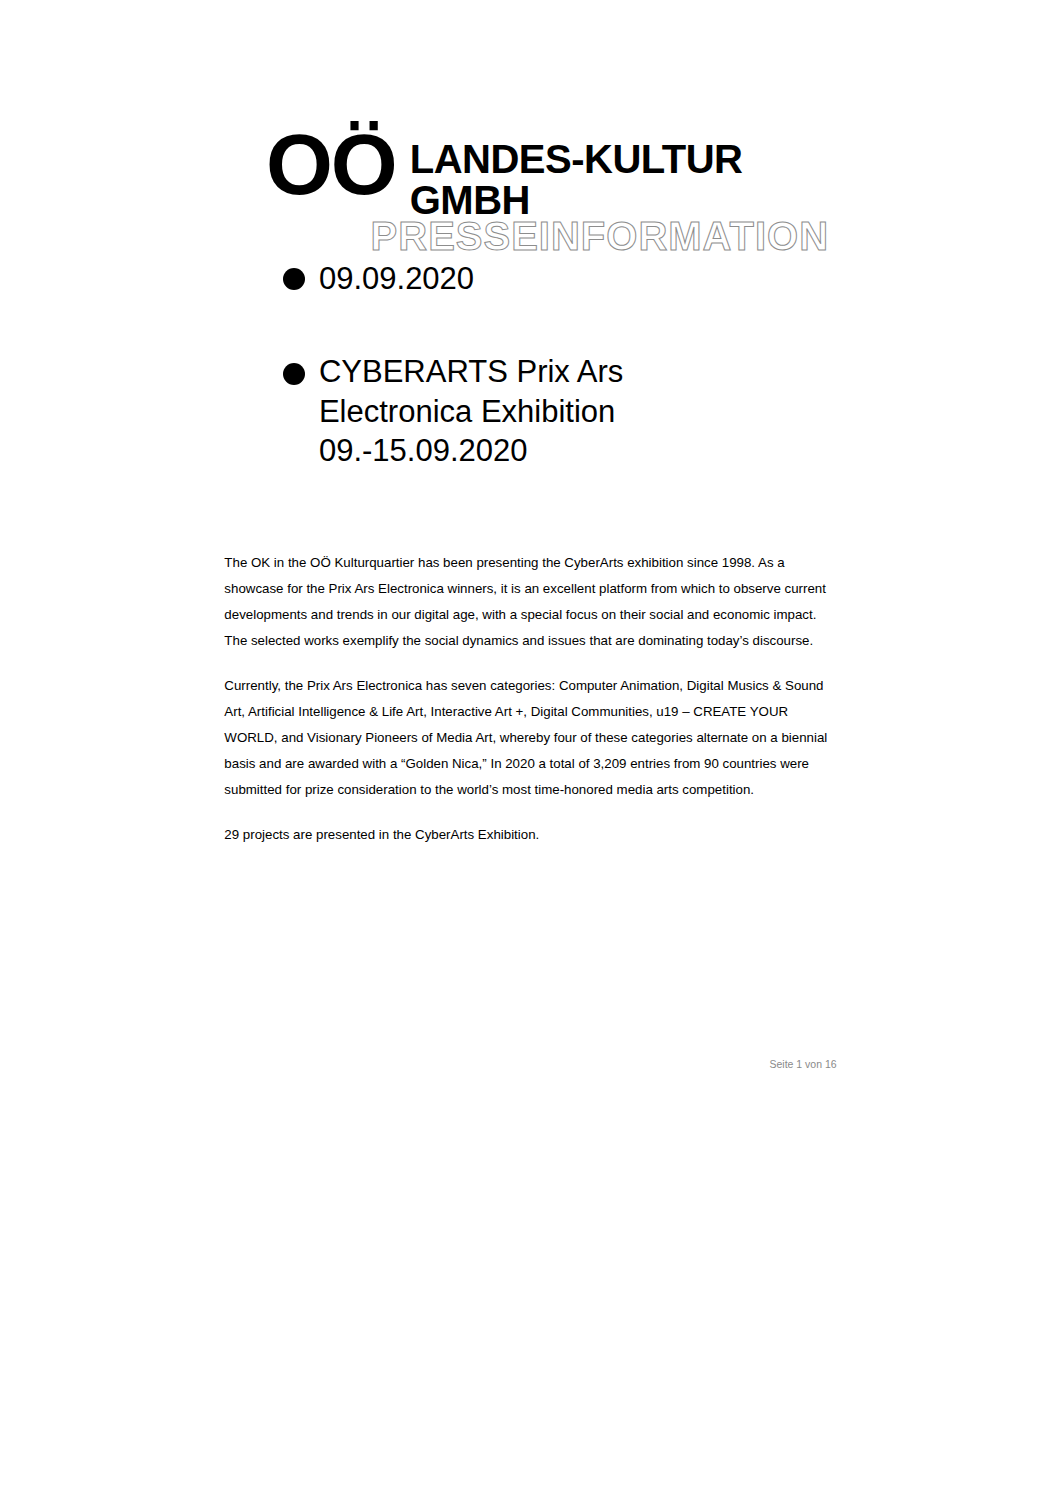OÖ
LANDES-KULTUR
GMBH
PRESSEINFORMATION
09.09.2020
CYBERARTS Prix Ars
Electronica Exhibition
09.-15.09.2020
The OK in the OÖ Kulturquartier has been presenting the CyberArts exhibition since 1998. As a showcase for the Prix Ars Electronica winners, it is an excellent platform from which to observe current developments and trends in our digital age, with a special focus on their social and economic impact. The selected works exemplify the social dynamics and issues that are dominating today’s discourse.
Currently, the Prix Ars Electronica has seven categories: Computer Animation, Digital Musics & Sound Art, Artificial Intelligence & Life Art, Interactive Art +, Digital Communities, u19 – CREATE YOUR WORLD, and Visionary Pioneers of Media Art, whereby four of these categories alternate on a biennial basis and are awarded with a “Golden Nica,” In 2020 a total of 3,209 entries from 90 countries were submitted for prize consideration to the world’s most time-honored media arts competition.
29 projects are presented in the CyberArts Exhibition.
Seite 1 von 16